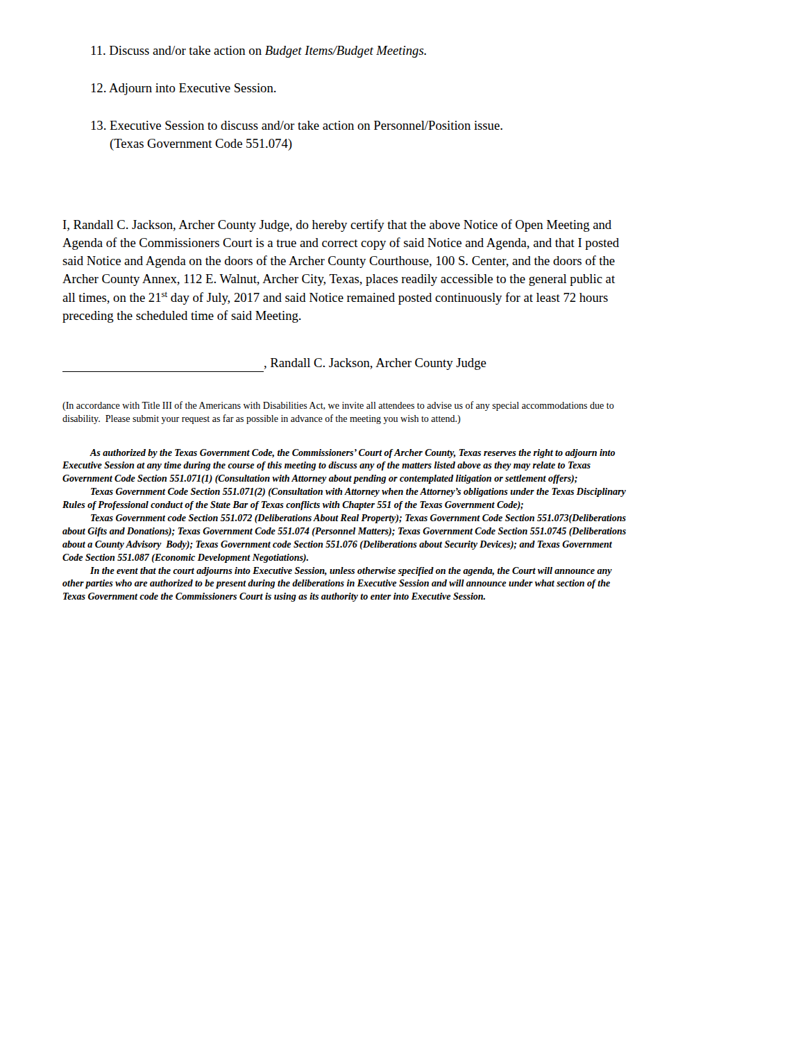11. Discuss and/or take action on Budget Items/Budget Meetings.
12. Adjourn into Executive Session.
13. Executive Session to discuss and/or take action on Personnel/Position issue. (Texas Government Code 551.074)
I, Randall C. Jackson, Archer County Judge, do hereby certify that the above Notice of Open Meeting and Agenda of the Commissioners Court is a true and correct copy of said Notice and Agenda, and that I posted said Notice and Agenda on the doors of the Archer County Courthouse, 100 S. Center, and the doors of the Archer County Annex, 112 E. Walnut, Archer City, Texas, places readily accessible to the general public at all times, on the 21st day of July, 2017 and said Notice remained posted continuously for at least 72 hours preceding the scheduled time of said Meeting.
, Randall C. Jackson, Archer County Judge
(In accordance with Title III of the Americans with Disabilities Act, we invite all attendees to advise us of any special accommodations due to disability. Please submit your request as far as possible in advance of the meeting you wish to attend.)
As authorized by the Texas Government Code, the Commissioners’ Court of Archer County, Texas reserves the right to adjourn into Executive Session at any time during the course of this meeting to discuss any of the matters listed above as they may relate to Texas Government Code Section 551.071(1) (Consultation with Attorney about pending or contemplated litigation or settlement offers);
Texas Government Code Section 551.071(2) (Consultation with Attorney when the Attorney’s obligations under the Texas Disciplinary Rules of Professional conduct of the State Bar of Texas conflicts with Chapter 551 of the Texas Government Code);
Texas Government code Section 551.072 (Deliberations About Real Property); Texas Government Code Section 551.073(Deliberations about Gifts and Donations); Texas Government Code 551.074 (Personnel Matters); Texas Government Code Section 551.0745 (Deliberations about a County Advisory Body); Texas Government code Section 551.076 (Deliberations about Security Devices); and Texas Government Code Section 551.087 (Economic Development Negotiations).
In the event that the court adjourns into Executive Session, unless otherwise specified on the agenda, the Court will announce any other parties who are authorized to be present during the deliberations in Executive Session and will announce under what section of the Texas Government code the Commissioners Court is using as its authority to enter into Executive Session.